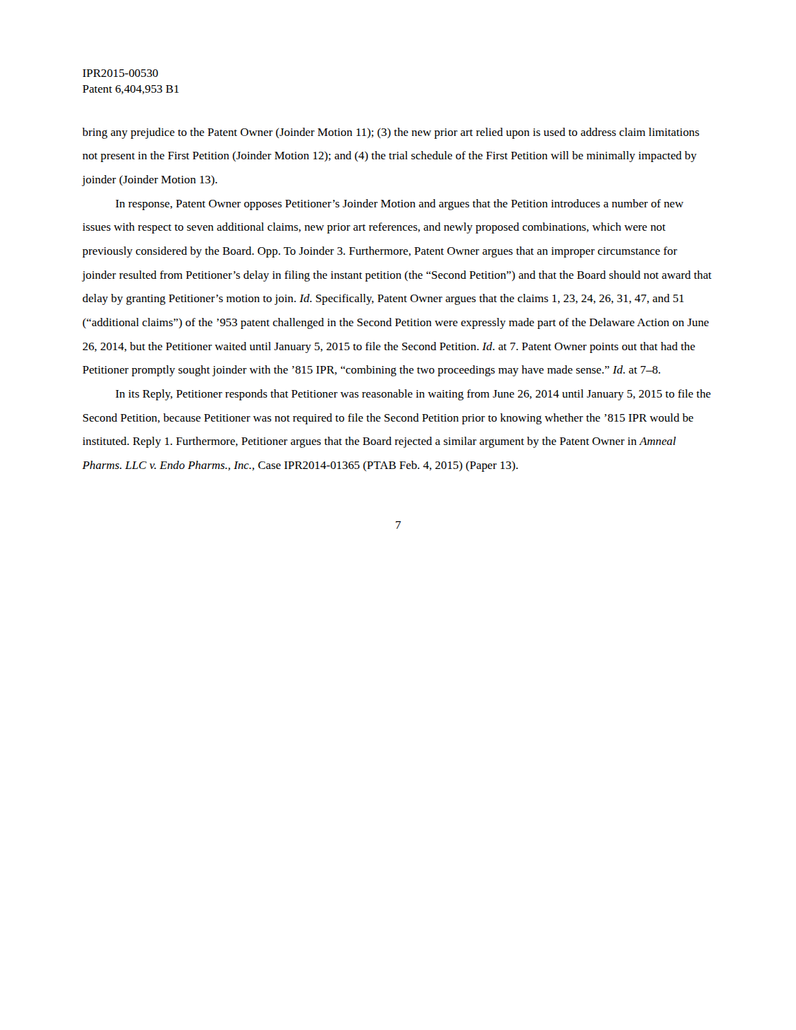IPR2015-00530
Patent 6,404,953 B1
bring any prejudice to the Patent Owner (Joinder Motion 11); (3) the new prior art relied upon is used to address claim limitations not present in the First Petition (Joinder Motion 12); and (4) the trial schedule of the First Petition will be minimally impacted by joinder (Joinder Motion 13).
In response, Patent Owner opposes Petitioner’s Joinder Motion and argues that the Petition introduces a number of new issues with respect to seven additional claims, new prior art references, and newly proposed combinations, which were not previously considered by the Board. Opp. To Joinder 3. Furthermore, Patent Owner argues that an improper circumstance for joinder resulted from Petitioner’s delay in filing the instant petition (the “Second Petition”) and that the Board should not award that delay by granting Petitioner’s motion to join. Id. Specifically, Patent Owner argues that the claims 1, 23, 24, 26, 31, 47, and 51 (“additional claims”) of the ’953 patent challenged in the Second Petition were expressly made part of the Delaware Action on June 26, 2014, but the Petitioner waited until January 5, 2015 to file the Second Petition. Id. at 7. Patent Owner points out that had the Petitioner promptly sought joinder with the ’815 IPR, “combining the two proceedings may have made sense.” Id. at 7–8.
In its Reply, Petitioner responds that Petitioner was reasonable in waiting from June 26, 2014 until January 5, 2015 to file the Second Petition, because Petitioner was not required to file the Second Petition prior to knowing whether the ’815 IPR would be instituted. Reply 1. Furthermore, Petitioner argues that the Board rejected a similar argument by the Patent Owner in Amneal Pharms. LLC v. Endo Pharms., Inc., Case IPR2014-01365 (PTAB Feb. 4, 2015) (Paper 13).
7